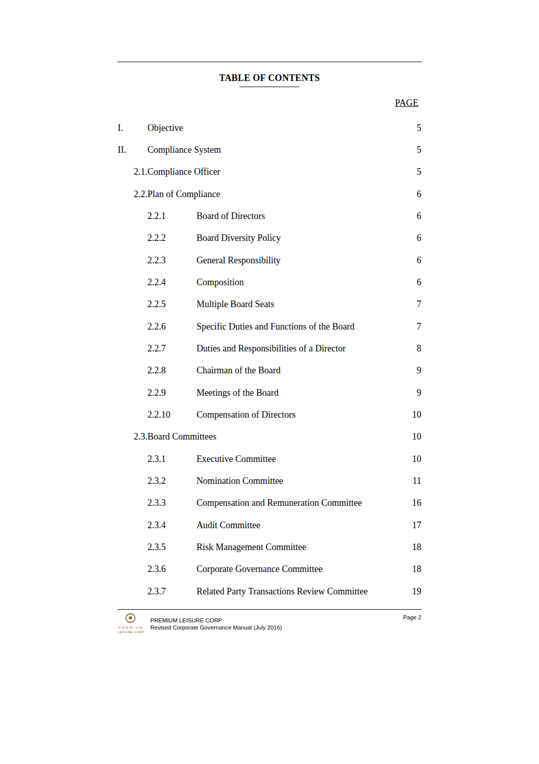Table of Contents
PAGE
| I. | Objective | 5 |
| II. | Compliance System | 5 |
| 2.1. | Compliance Officer | 5 |
| 2.2. | Plan of Compliance | 6 |
| | 2.2.1 | Board of Directors | 6 |
| | 2.2.2 | Board Diversity Policy | 6 |
| | 2.2.3 | General Responsibility | 6 |
| | 2.2.4 | Composition | 6 |
| | 2.2.5 | Multiple Board Seats | 7 |
| | 2.2.6 | Specific Duties and Functions of the Board | 7 |
| | 2.2.7 | Duties and Responsibilities of a Director | 8 |
| | 2.2.8 | Chairman of the Board | 9 |
| | 2.2.9 | Meetings of the Board | 9 |
| | 2.2.10 | Compensation of Directors | 10 |
| 2.3. | Board Committees | 10 |
| | 2.3.1 | Executive Committee | 10 |
| | 2.3.2 | Nomination Committee | 11 |
| | 2.3.3 | Compensation and Remuneration Committee | 16 |
| | 2.3.4 | Audit Committee | 17 |
| | 2.3.5 | Risk Management Committee | 18 |
| | 2.3.6 | Corporate Governance Committee | 18 |
| | 2.3.7 | Related Party Transactions Review Committee | 19 |
⦿ P R E M I U M LEISURE CORP.
PREMIUM LEISURE CORP.
Revised Corporate Governance Manual (July 2016)
Page 2